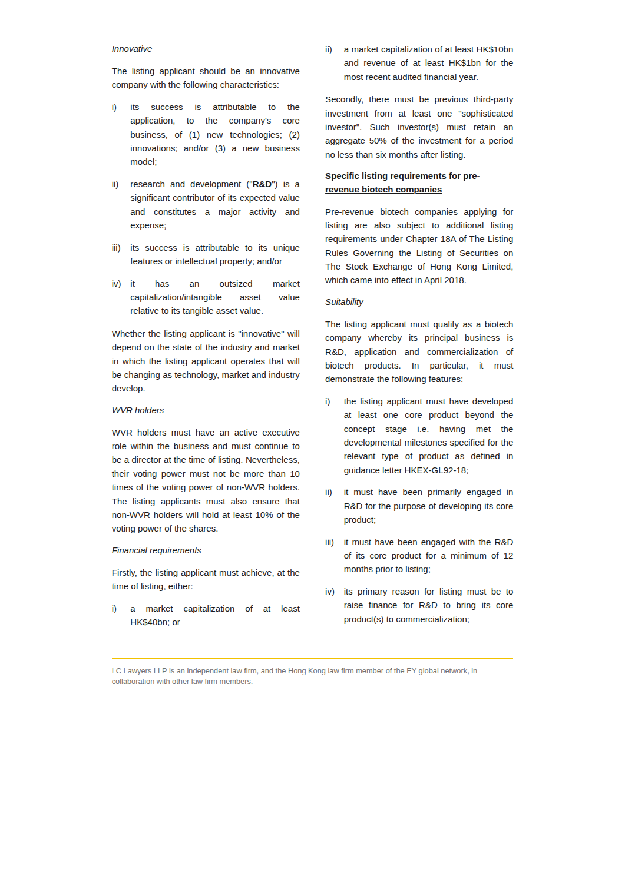Innovative
The listing applicant should be an innovative company with the following characteristics:
i) its success is attributable to the application, to the company's core business, of (1) new technologies; (2) innovations; and/or (3) a new business model;
ii) research and development ("R&D") is a significant contributor of its expected value and constitutes a major activity and expense;
iii) its success is attributable to its unique features or intellectual property; and/or
iv) it has an outsized market capitalization/intangible asset value relative to its tangible asset value.
Whether the listing applicant is "innovative" will depend on the state of the industry and market in which the listing applicant operates that will be changing as technology, market and industry develop.
WVR holders
WVR holders must have an active executive role within the business and must continue to be a director at the time of listing. Nevertheless, their voting power must not be more than 10 times of the voting power of non-WVR holders. The listing applicants must also ensure that non-WVR holders will hold at least 10% of the voting power of the shares.
Financial requirements
Firstly, the listing applicant must achieve, at the time of listing, either:
i) a market capitalization of at least HK$40bn; or
ii) a market capitalization of at least HK$10bn and revenue of at least HK$1bn for the most recent audited financial year.
Secondly, there must be previous third-party investment from at least one "sophisticated investor". Such investor(s) must retain an aggregate 50% of the investment for a period no less than six months after listing.
Specific listing requirements for pre-revenue biotech companies
Pre-revenue biotech companies applying for listing are also subject to additional listing requirements under Chapter 18A of The Listing Rules Governing the Listing of Securities on The Stock Exchange of Hong Kong Limited, which came into effect in April 2018.
Suitability
The listing applicant must qualify as a biotech company whereby its principal business is R&D, application and commercialization of biotech products. In particular, it must demonstrate the following features:
i) the listing applicant must have developed at least one core product beyond the concept stage i.e. having met the developmental milestones specified for the relevant type of product as defined in guidance letter HKEX-GL92-18;
ii) it must have been primarily engaged in R&D for the purpose of developing its core product;
iii) it must have been engaged with the R&D of its core product for a minimum of 12 months prior to listing;
iv) its primary reason for listing must be to raise finance for R&D to bring its core product(s) to commercialization;
LC Lawyers LLP is an independent law firm, and the Hong Kong law firm member of the EY global network, in collaboration with other law firm members.